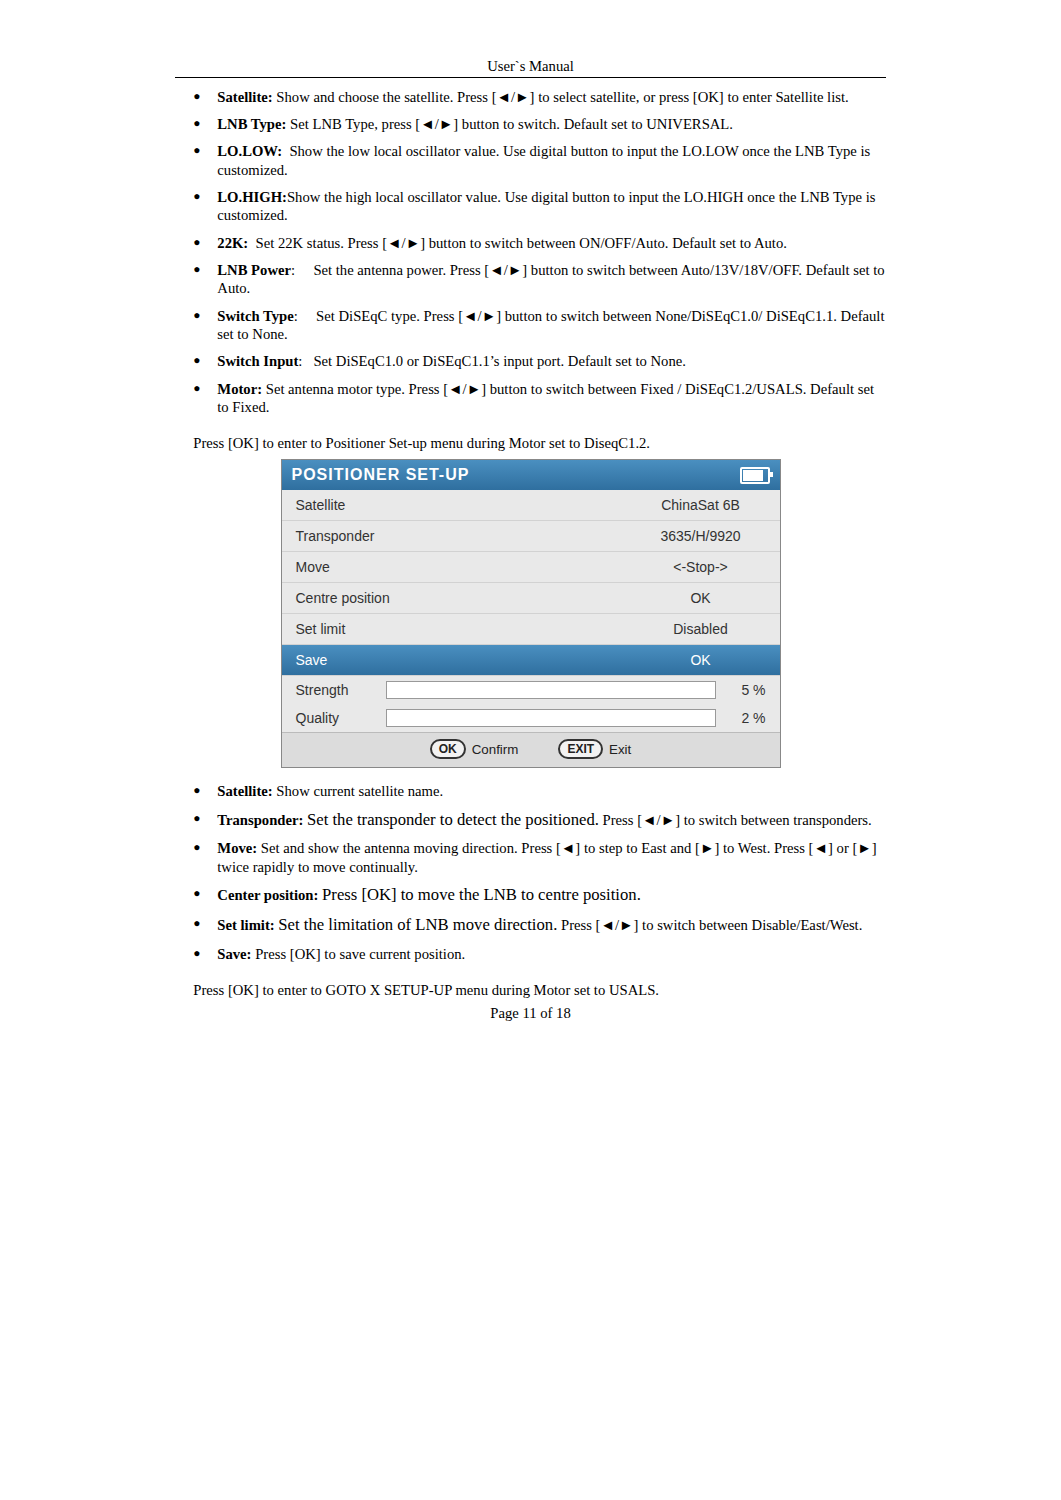User`s Manual
Satellite: Show and choose the satellite. Press [◄/►] to select satellite, or press [OK] to enter Satellite list.
LNB Type: Set LNB Type, press [◄/►] button to switch. Default set to UNIVERSAL.
LO.LOW: Show the low local oscillator value. Use digital button to input the LO.LOW once the LNB Type is customized.
LO.HIGH: Show the high local oscillator value. Use digital button to input the LO.HIGH once the LNB Type is customized.
22K: Set 22K status. Press [◄/►] button to switch between ON/OFF/Auto. Default set to Auto.
LNB Power: Set the antenna power. Press [◄/►] button to switch between Auto/13V/18V/OFF. Default set to Auto.
Switch Type: Set DiSEqC type. Press [◄/►] button to switch between None/DiSEqC1.0/ DiSEqC1.1. Default set to None.
Switch Input: Set DiSEqC1.0 or DiSEqC1.1’s input port. Default set to None.
Motor: Set antenna motor type. Press [◄/►] button to switch between Fixed / DiSEqC1.2/USALS. Default set to Fixed.
Press [OK] to enter to Positioner Set-up menu during Motor set to DiseqC1.2.
POSITIONER SET-UP
Satellite ChinaSat 6B
Transponder 3635/H/9920
Move<-Stop->
Centre position OK
Set limit Disabled
Save OK
Strength 5 %
Quality 2 %
OK Confirm EXIT Exit
Satellite: Show current satellite name.
Transponder: Set the transponder to detect the positioned. Press [◄/►] to switch between transponders.
Move: Set and show the antenna moving direction. Press [◄] to step to East and [►] to West. Press [◄] or [►] twice rapidly to move continually.
Center position: Press [OK] to move the LNB to centre position.
Set limit: Set the limitation of LNB move direction. Press [◄/►] to switch between Disable/East/West.
Save: Press [OK] to save current position.
Press [OK] to enter to GOTO X SETUP-UP menu during Motor set to USALS.
Page 11 of 18